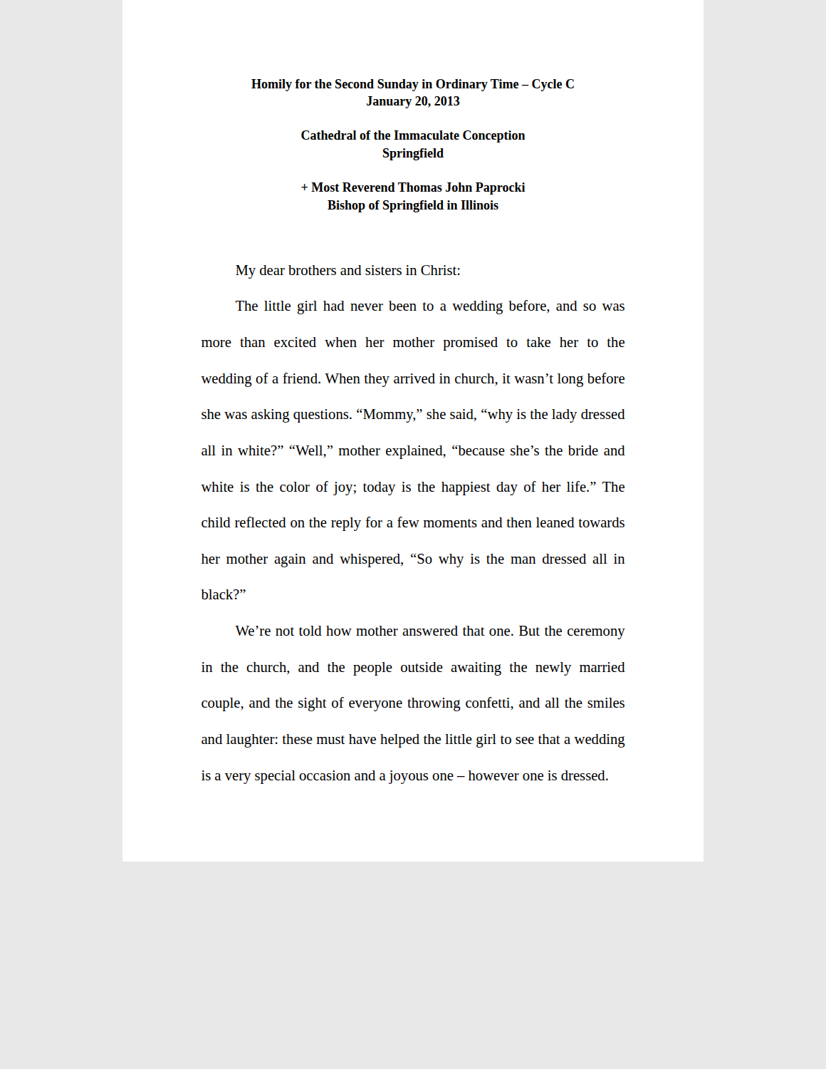Homily for the Second Sunday in Ordinary Time – Cycle C
January 20, 2013
Cathedral of the Immaculate Conception
Springfield
+ Most Reverend Thomas John Paprocki
Bishop of Springfield in Illinois
My dear brothers and sisters in Christ:
The little girl had never been to a wedding before, and so was more than excited when her mother promised to take her to the wedding of a friend. When they arrived in church, it wasn’t long before she was asking questions. “Mommy,” she said, “why is the lady dressed all in white?” “Well,” mother explained, “because she’s the bride and white is the color of joy; today is the happiest day of her life.” The child reflected on the reply for a few moments and then leaned towards her mother again and whispered, “So why is the man dressed all in black?”
We’re not told how mother answered that one. But the ceremony in the church, and the people outside awaiting the newly married couple, and the sight of everyone throwing confetti, and all the smiles and laughter: these must have helped the little girl to see that a wedding is a very special occasion and a joyous one – however one is dressed.